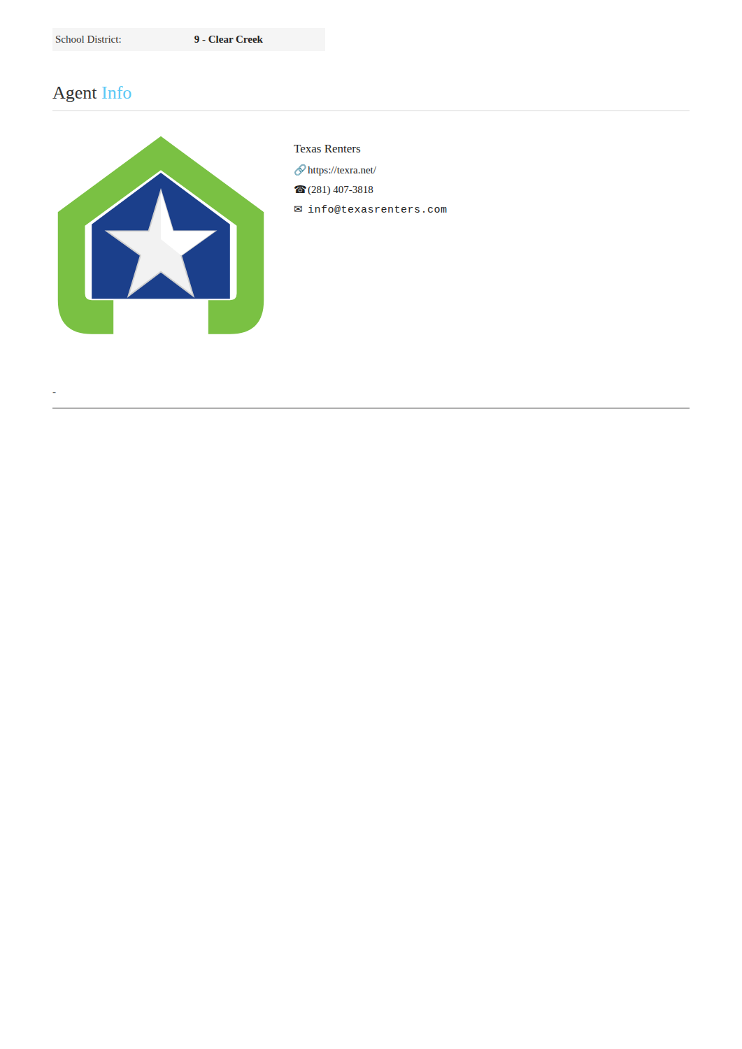School District: 9 - Clear Creek
Agent Info
Texas Renters
🔗https://texra.net/
☎(281) 407-3818
✉info@texasrenters.com
-